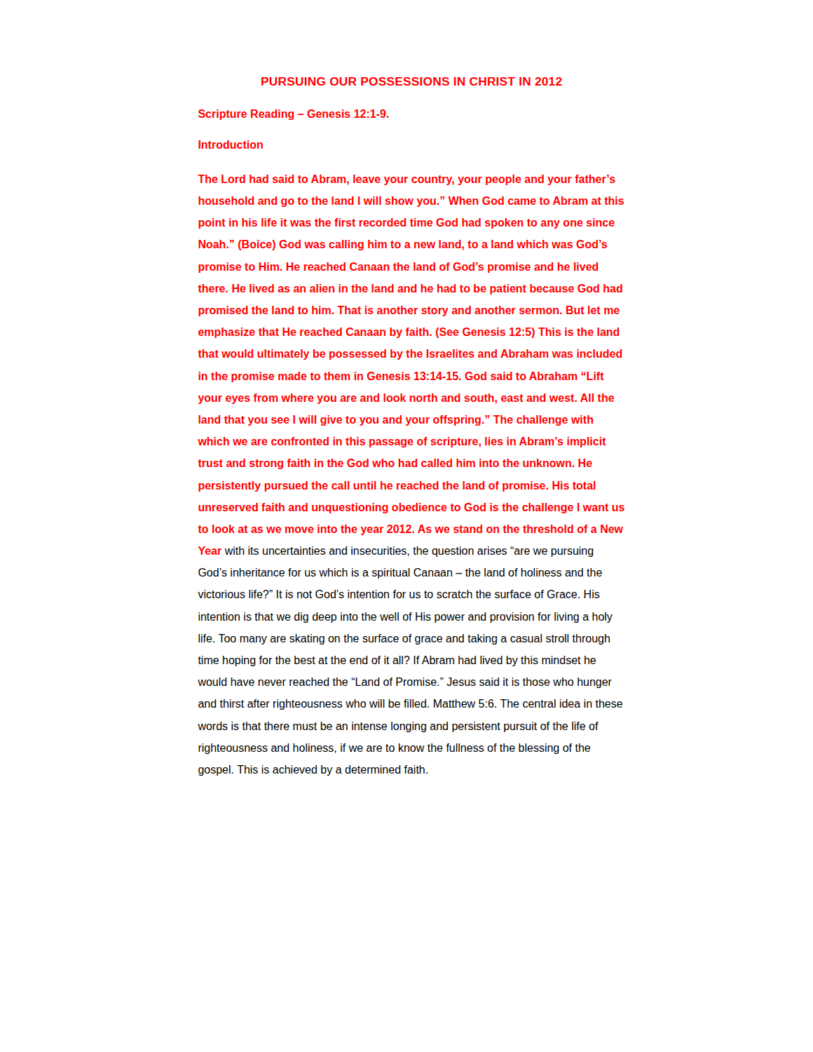PURSUING OUR POSSESSIONS IN CHRIST IN 2012
Scripture Reading – Genesis 12:1-9.
Introduction
The Lord had said to Abram, leave your country, your people and your father’s household and go to the land I will show you.” When God came to Abram at this point in his life it was the first recorded time God had spoken to any one since Noah.” (Boice) God was calling him to a new land, to a land which was God’s promise to Him. He reached Canaan the land of God’s promise and he lived there. He lived as an alien in the land and he had to be patient because God had promised the land to him. That is another story and another sermon. But let me emphasize that He reached Canaan by faith. (See Genesis 12:5) This is the land that would ultimately be possessed by the Israelites and Abraham was included in the promise made to them in Genesis 13:14-15. God said to Abraham “Lift your eyes from where you are and look north and south, east and west. All the land that you see I will give to you and your offspring.” The challenge with which we are confronted in this passage of scripture, lies in Abram’s implicit trust and strong faith in the God who had called him into the unknown. He persistently pursued the call until he reached the land of promise. His total unreserved faith and unquestioning obedience to God is the challenge I want us to look at as we move into the year 2012. As we stand on the threshold of a New Year with its uncertainties and insecurities, the question arises “are we pursuing God’s inheritance for us which is a spiritual Canaan – the land of holiness and the victorious life?” It is not God’s intention for us to scratch the surface of Grace. His intention is that we dig deep into the well of His power and provision for living a holy life. Too many are skating on the surface of grace and taking a casual stroll through time hoping for the best at the end of it all? If Abram had lived by this mindset he would have never reached the “Land of Promise.” Jesus said it is those who hunger and thirst after righteousness who will be filled. Matthew 5:6. The central idea in these words is that there must be an intense longing and persistent pursuit of the life of righteousness and holiness, if we are to know the fullness of the blessing of the gospel. This is achieved by a determined faith.